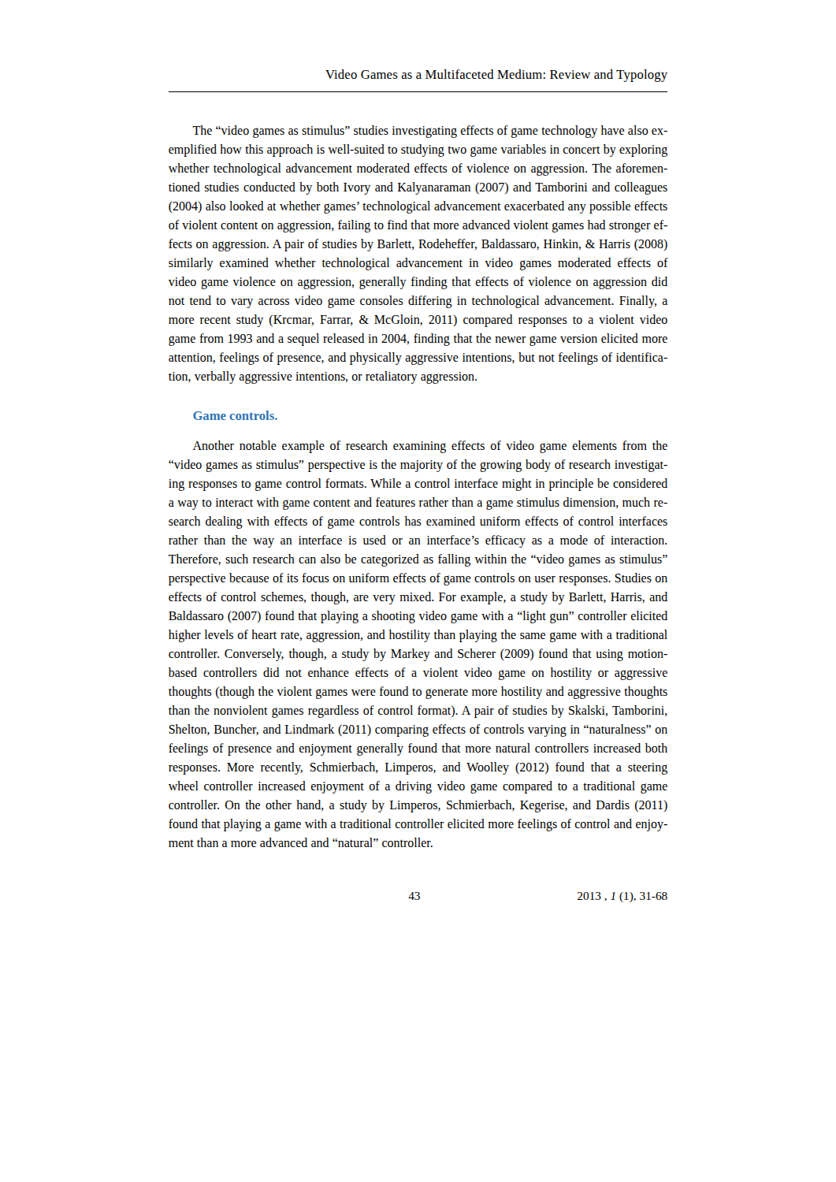Video Games as a Multifaceted Medium: Review and Typology
The “video games as stimulus” studies investigating effects of game technology have also exemplified how this approach is well-suited to studying two game variables in concert by exploring whether technological advancement moderated effects of violence on aggression. The aforementioned studies conducted by both Ivory and Kalyanaraman (2007) and Tamborini and colleagues (2004) also looked at whether games’ technological advancement exacerbated any possible effects of violent content on aggression, failing to find that more advanced violent games had stronger effects on aggression. A pair of studies by Barlett, Rodeheffer, Baldassaro, Hinkin, & Harris (2008) similarly examined whether technological advancement in video games moderated effects of video game violence on aggression, generally finding that effects of violence on aggression did not tend to vary across video game consoles differing in technological advancement. Finally, a more recent study (Krcmar, Farrar, & McGloin, 2011) compared responses to a violent video game from 1993 and a sequel released in 2004, finding that the newer game version elicited more attention, feelings of presence, and physically aggressive intentions, but not feelings of identification, verbally aggressive intentions, or retaliatory aggression.
Game controls.
Another notable example of research examining effects of video game elements from the “video games as stimulus” perspective is the majority of the growing body of research investigating responses to game control formats. While a control interface might in principle be considered a way to interact with game content and features rather than a game stimulus dimension, much research dealing with effects of game controls has examined uniform effects of control interfaces rather than the way an interface is used or an interface’s efficacy as a mode of interaction. Therefore, such research can also be categorized as falling within the “video games as stimulus” perspective because of its focus on uniform effects of game controls on user responses. Studies on effects of control schemes, though, are very mixed. For example, a study by Barlett, Harris, and Baldassaro (2007) found that playing a shooting video game with a “light gun” controller elicited higher levels of heart rate, aggression, and hostility than playing the same game with a traditional controller. Conversely, though, a study by Markey and Scherer (2009) found that using motion-based controllers did not enhance effects of a violent video game on hostility or aggressive thoughts (though the violent games were found to generate more hostility and aggressive thoughts than the nonviolent games regardless of control format). A pair of studies by Skalski, Tamborini, Shelton, Buncher, and Lindmark (2011) comparing effects of controls varying in “naturalness” on feelings of presence and enjoyment generally found that more natural controllers increased both responses. More recently, Schmierbach, Limperos, and Woolley (2012) found that a steering wheel controller increased enjoyment of a driving video game compared to a traditional game controller. On the other hand, a study by Limperos, Schmierbach, Kegerise, and Dardis (2011) found that playing a game with a traditional controller elicited more feelings of control and enjoyment than a more advanced and “natural” controller.
43 2013 , 1 (1), 31-68